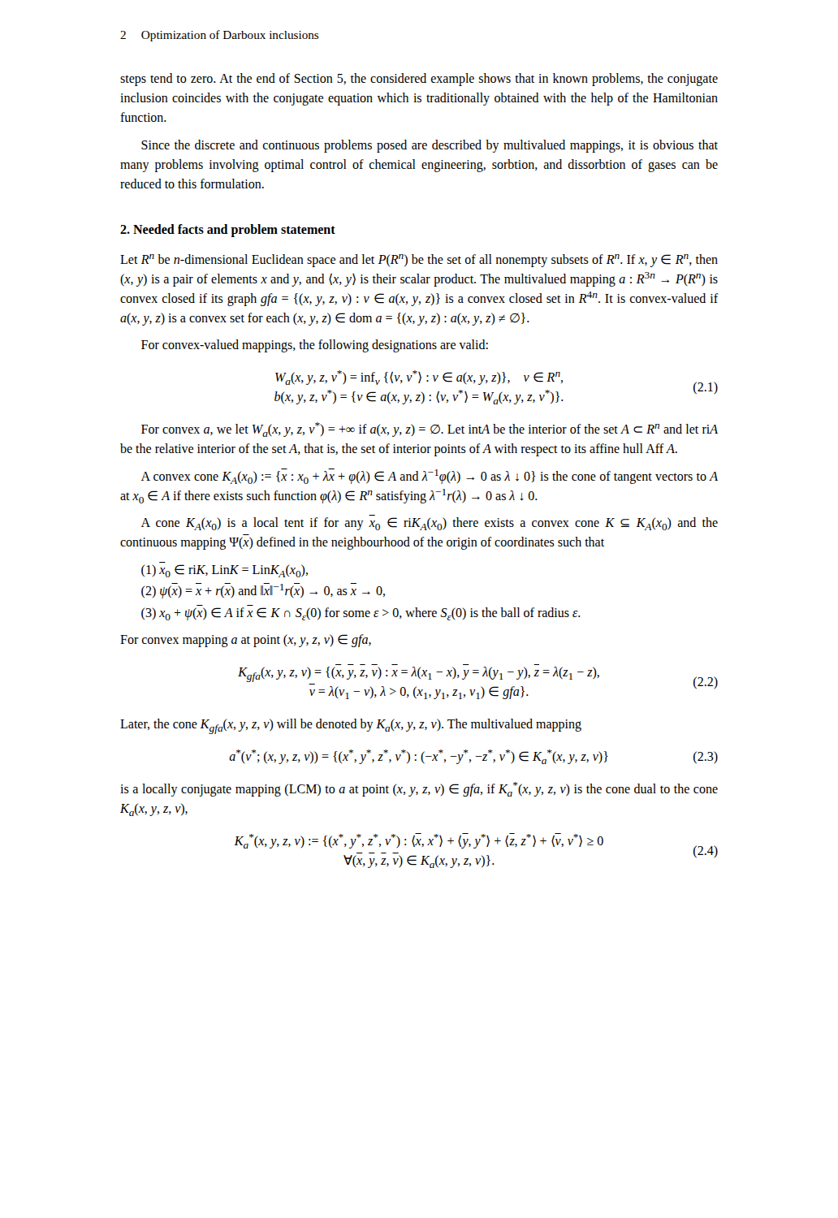2 Optimization of Darboux inclusions
steps tend to zero. At the end of Section 5, the considered example shows that in known problems, the conjugate inclusion coincides with the conjugate equation which is traditionally obtained with the help of the Hamiltonian function.
Since the discrete and continuous problems posed are described by multivalued mappings, it is obvious that many problems involving optimal control of chemical engineering, sorbtion, and dissorbtion of gases can be reduced to this formulation.
2. Needed facts and problem statement
Let Rn be n-dimensional Euclidean space and let P(Rn) be the set of all nonempty subsets of Rn. If x, y ∈ Rn, then (x, y) is a pair of elements x and y, and ⟨x, y⟩ is their scalar product. The multivalued mapping a : R3n → P(Rn) is convex closed if its graph gfa = {(x, y, z, v) : v ∈ a(x, y, z)} is a convex closed set in R4n. It is convex-valued if a(x, y, z) is a convex set for each (x, y, z) ∈ dom a = {(x, y, z) : a(x, y, z) ≠ ∅}.
For convex-valued mappings, the following designations are valid:
Wa(x, y, z, v*) = infv {⟨v, v*⟩ : v ∈ a(x, y, z)}, v ∈ Rn, b(x, y, z, v*) = {v ∈ a(x, y, z) : ⟨v, v*⟩ = Wa(x, y, z, v*)}. (2.1)
For convex a, we let Wa(x, y, z, v*) = +∞ if a(x, y, z) = ∅. Let int A be the interior of the set A ⊂ Rn and let ri A be the relative interior of the set A, that is, the set of interior points of A with respect to its affine hull Aff A.
A convex cone KA(x0) := {x : x0 + λx + φ(λ) ∈ A and λ−1φ(λ) → 0 as λ ↓ 0} is the cone of tangent vectors to A at x0 ∈ A if there exists such function φ(λ) ∈ Rn satisfying λ−1r(λ) → 0 as λ ↓ 0.
A cone KA(x0) is a local tent if for any x0 ∈ ri KA(x0) there exists a convex cone K ⊆ KA(x0) and the continuous mapping Ψ(x) defined in the neighbourhood of the origin of coordinates such that
(1) x0 ∈ ri K, Lin K = Lin KA(x0),
(2) ψ(x) = x + r(x) and ‖x‖−1r(x) → 0, as x → 0,
(3) x0 + ψ(x) ∈ A if x ∈ K ∩ Sε(0) for some ε > 0, where Sε(0) is the ball of radius ε.
For convex mapping a at point (x, y, z, v) ∈ gfa,
Kgfa(x, y, z, v) = {(x, y, z, v) : x = λ(x1 − x), y = λ(y1 − y), z = λ(z1 − z), v = λ(v1 − v), λ > 0, (x1, y1, z1, v1) ∈ gfa}. (2.2)
Later, the cone Kgfa(x, y, z, v) will be denoted by Ka(x, y, z, v). The multivalued mapping
a*(v*; (x, y, z, v)) = {(x*, y*, z*, v*) : (−x*, −y*, −z*, v*) ∈ Ka*(x, y, z, v)} (2.3)
is a locally conjugate mapping (LCM) to a at point (x, y, z, v) ∈ gfa, if Ka*(x, y, z, v) is the cone dual to the cone Ka(x, y, z, v),
Ka*(x, y, z, v) := {(x*, y*, z*, v*) : ⟨x, x*⟩ + ⟨y, y*⟩ + ⟨z, z*⟩ + ⟨v, v*⟩ ≥ 0 ∀(x, y, z, v) ∈ Ka(x, y, z, v)}. (2.4)